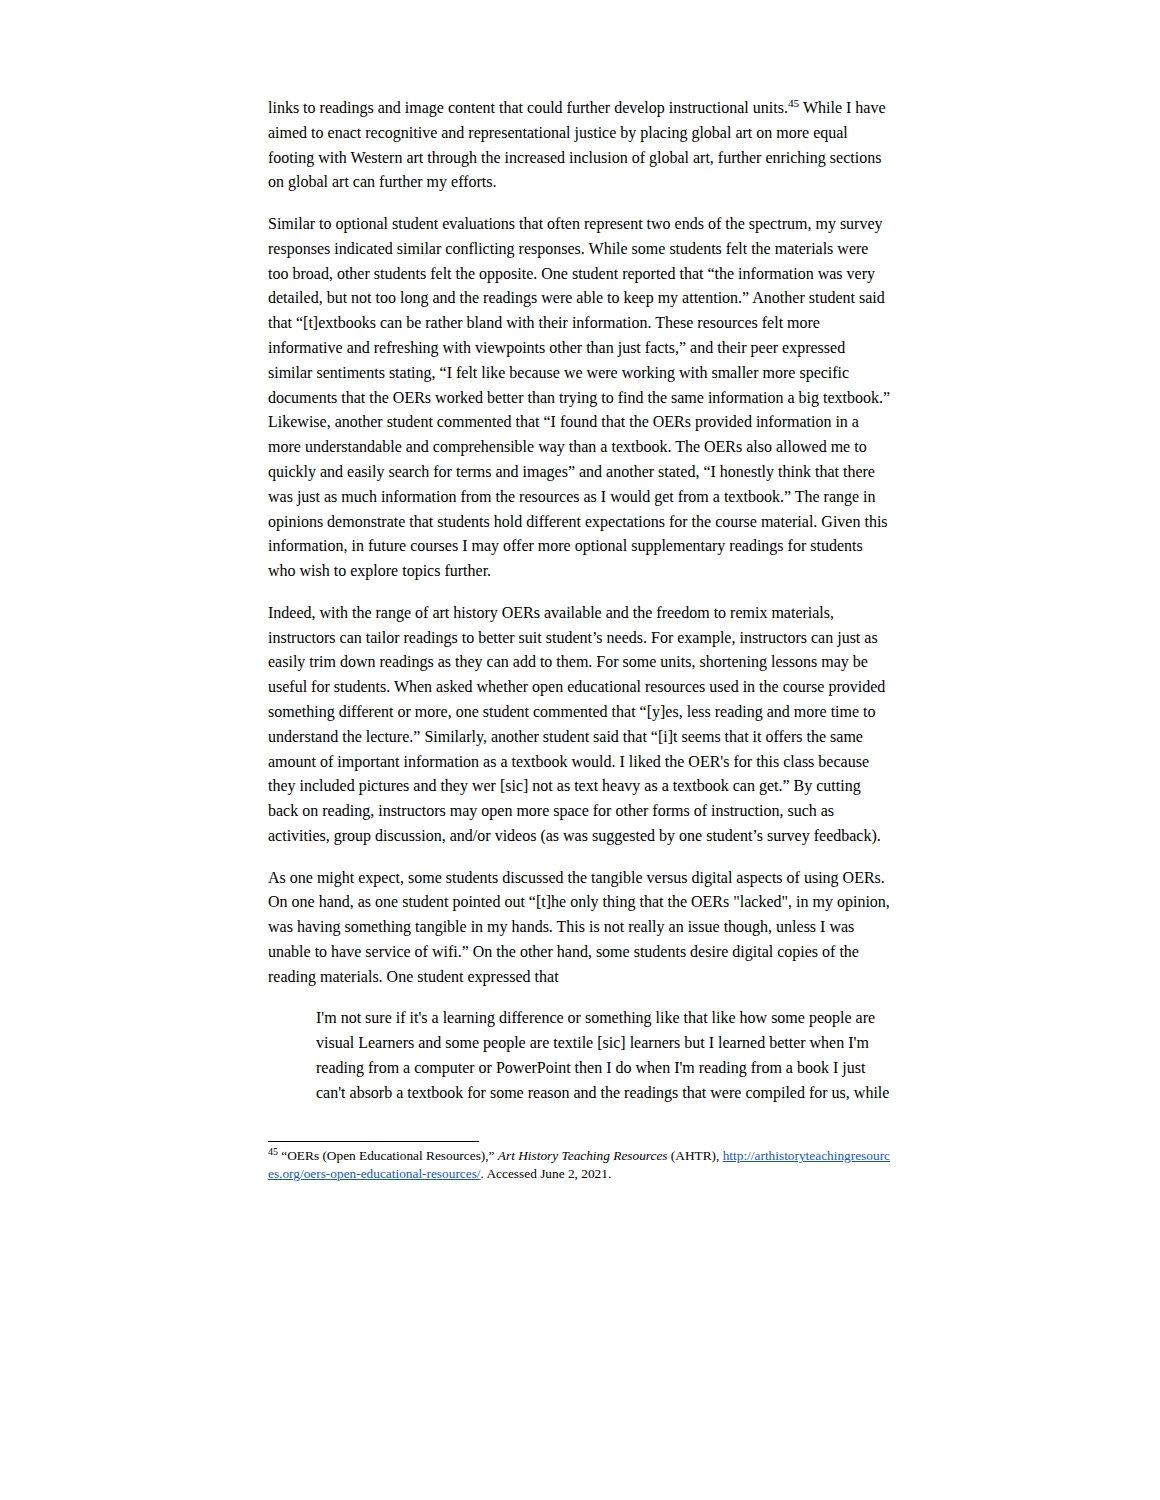links to readings and image content that could further develop instructional units.45 While I have aimed to enact recognitive and representational justice by placing global art on more equal footing with Western art through the increased inclusion of global art, further enriching sections on global art can further my efforts.
Similar to optional student evaluations that often represent two ends of the spectrum, my survey responses indicated similar conflicting responses. While some students felt the materials were too broad, other students felt the opposite. One student reported that “the information was very detailed, but not too long and the readings were able to keep my attention.” Another student said that “[t]extbooks can be rather bland with their information. These resources felt more informative and refreshing with viewpoints other than just facts,” and their peer expressed similar sentiments stating, “I felt like because we were working with smaller more specific documents that the OERs worked better than trying to find the same information a big textbook.” Likewise, another student commented that “I found that the OERs provided information in a more understandable and comprehensible way than a textbook. The OERs also allowed me to quickly and easily search for terms and images” and another stated, “I honestly think that there was just as much information from the resources as I would get from a textbook.” The range in opinions demonstrate that students hold different expectations for the course material. Given this information, in future courses I may offer more optional supplementary readings for students who wish to explore topics further.
Indeed, with the range of art history OERs available and the freedom to remix materials, instructors can tailor readings to better suit student’s needs. For example, instructors can just as easily trim down readings as they can add to them. For some units, shortening lessons may be useful for students. When asked whether open educational resources used in the course provided something different or more, one student commented that “[y]es, less reading and more time to understand the lecture.” Similarly, another student said that “[i]t seems that it offers the same amount of important information as a textbook would. I liked the OER's for this class because they included pictures and they wer [sic] not as text heavy as a textbook can get.” By cutting back on reading, instructors may open more space for other forms of instruction, such as activities, group discussion, and/or videos (as was suggested by one student’s survey feedback).
As one might expect, some students discussed the tangible versus digital aspects of using OERs. On one hand, as one student pointed out “[t]he only thing that the OERs "lacked", in my opinion, was having something tangible in my hands. This is not really an issue though, unless I was unable to have service of wifi.” On the other hand, some students desire digital copies of the reading materials. One student expressed that
I'm not sure if it's a learning difference or something like that like how some people are visual Learners and some people are textile [sic] learners but I learned better when I'm reading from a computer or PowerPoint then I do when I'm reading from a book I just can't absorb a textbook for some reason and the readings that were compiled for us, while
45 “OERs (Open Educational Resources),” Art History Teaching Resources (AHTR), http://arthistoryteachingresources.org/oers-open-educational-resources/. Accessed June 2, 2021.